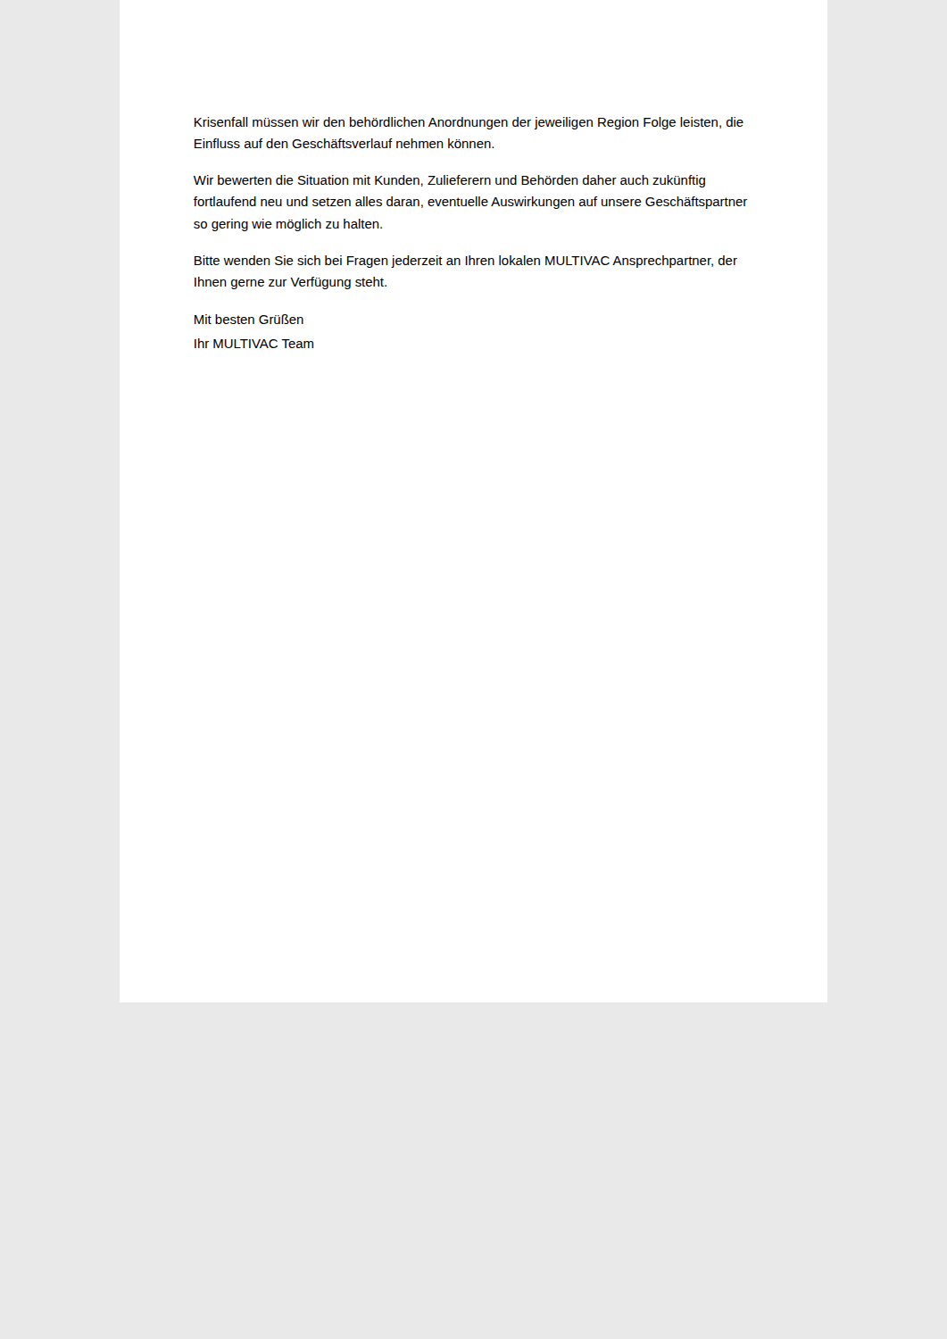Krisenfall müssen wir den behördlichen Anordnungen der jeweiligen Region Folge leisten, die Einfluss auf den Geschäftsverlauf nehmen können.
Wir bewerten die Situation mit Kunden, Zulieferern und Behörden daher auch zukünftig fortlaufend neu und setzen alles daran, eventuelle Auswirkungen auf unsere Geschäftspartner so gering wie möglich zu halten.
Bitte wenden Sie sich bei Fragen jederzeit an Ihren lokalen MULTIVAC Ansprechpartner, der Ihnen gerne zur Verfügung steht.
Mit besten Grüßen
Ihr MULTIVAC Team